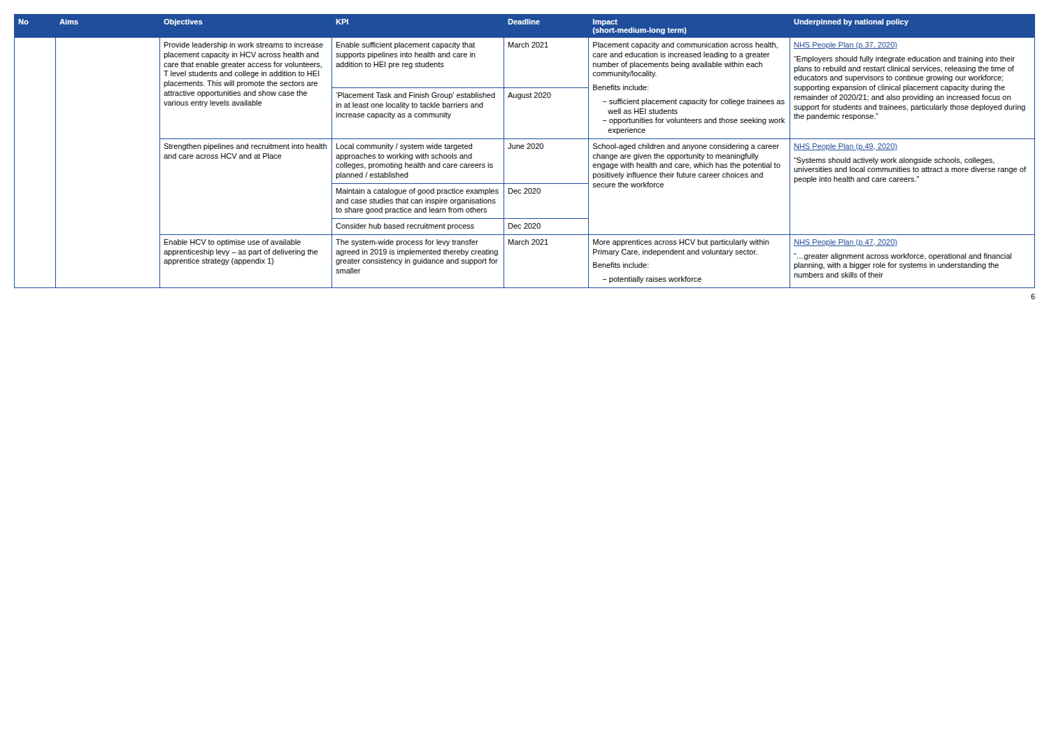| No | Aims | Objectives | KPI | Deadline | Impact (short-medium-long term) | Underpinned by national policy |
| --- | --- | --- | --- | --- | --- | --- |
| | | Provide leadership in work streams to increase placement capacity in HCV across health and care that enable greater access for volunteers, T level students and college in addition to HEI placements. This will promote the sectors are attractive opportunities and show case the various entry levels available | Enable sufficient placement capacity that supports pipelines into health and care in addition to HEI pre reg students | March 2021 | Placement capacity and communication across health, care and education is increased leading to a greater number of placements being available within each community/locality. Benefits include: sufficient placement capacity for college trainees as well as HEI students opportunities for volunteers and those seeking work experience | NHS People Plan (p.37, 2020) “Employers should fully integrate education and training into their plans to rebuild and restart clinical services, releasing the time of educators and supervisors to continue growing our workforce; supporting expansion of clinical placement capacity during the remainder of 2020/21; and also providing an increased focus on support for students and trainees, particularly those deployed during the pandemic response.” |
| | | ‘Placement Task and Finish Group’ established in at least one locality to tackle barriers and increase capacity as a community | August 2020 |
| | | Strengthen pipelines and recruitment into health and care across HCV and at Place | Local community / system wide targeted approaches to working with schools and colleges, promoting health and care careers is planned / established | June 2020 | School-aged children and anyone considering a career change are given the opportunity to meaningfully engage with health and care, which has the potential to positively influence their future career choices and secure the workforce | NHS People Plan (p.49, 2020) “Systems should actively work alongside schools, colleges, universities and local communities to attract a more diverse range of people into health and care careers.” |
| | | Maintain a catalogue of good practice examples and case studies that can inspire organisations to share good practice and learn from others | Dec 2020 |
| | | Consider hub based recruitment process | Dec 2020 |
| | | Enable HCV to optimise use of available apprenticeship levy – as part of delivering the apprentice strategy (appendix 1) | The system-wide process for levy transfer agreed in 2019 is implemented thereby creating greater consistency in guidance and support for smaller | March 2021 | More apprentices across HCV but particularly within Primary Care, independent and voluntary sector. Benefits include: potentially raises workforce | NHS People Plan (p.47, 2020) “…greater alignment across workforce, operational and financial planning, with a bigger role for systems in understanding the numbers and skills of their |
6